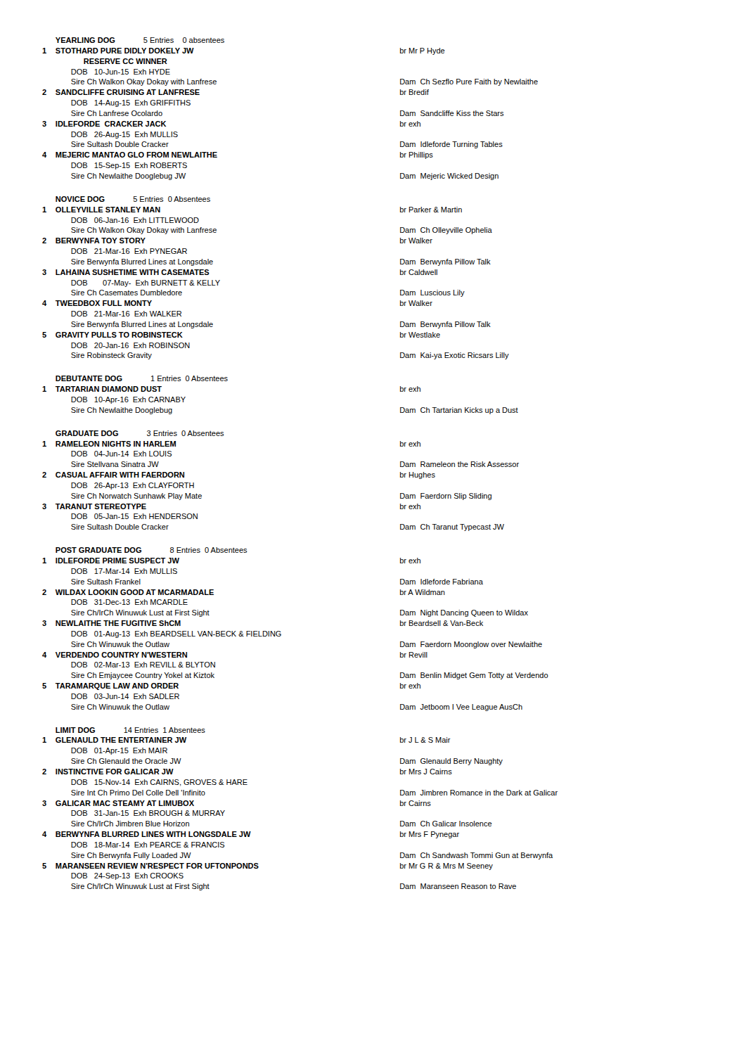| | YEARLING DOG 5 Entries 0 absentees | |
| 1 | STOTHARD PURE DIDLY DOKELY JW | br Mr P Hyde |
| | RESERVE CC WINNER | |
| | DOB 10-Jun-15 Exh HYDE | |
| | Sire Ch Walkon Okay Dokay with Lanfrese | Dam Ch Sezflo Pure Faith by Newlaithe |
| 2 | SANDCLIFFE CRUISING AT LANFRESE | br Bredif |
| | DOB 14-Aug-15 Exh GRIFFITHS | |
| | Sire Ch Lanfrese Ocolardo | Dam Sandcliffe Kiss the Stars |
| 3 | IDLEFORDE CRACKER JACK | br exh |
| | DOB 26-Aug-15 Exh MULLIS | |
| | Sire Sultash Double Cracker | Dam Idleforde Turning Tables |
| 4 | MEJERIC MANTAO GLO FROM NEWLAITHE | br Phillips |
| | DOB 15-Sep-15 Exh ROBERTS | |
| | Sire Ch Newlaithe Dooglebug JW | Dam Mejeric Wicked Design |
| | NOVICE DOG 5 Entries 0 Absentees | |
| 1 | OLLEYVILLE STANLEY MAN | br Parker & Martin |
| | DOB 06-Jan-16 Exh LITTLEWOOD | |
| | Sire Ch Walkon Okay Dokay with Lanfrese | Dam Ch Olleyville Ophelia |
| 2 | BERWYNFA TOY STORY | br Walker |
| | DOB 21-Mar-16 Exh PYNEGAR | |
| | Sire Berwynfa Blurred Lines at Longsdale | Dam Berwynfa Pillow Talk |
| 3 | LAHAINA SUSHETIME WITH CASEMATES | br Caldwell |
| | DOB 07-May- Exh BURNETT & KELLY | |
| | Sire Ch Casemates Dumbledore | Dam Luscious Lily |
| 4 | TWEEDBOX FULL MONTY | br Walker |
| | DOB 21-Mar-16 Exh WALKER | |
| | Sire Berwynfa Blurred Lines at Longsdale | Dam Berwynfa Pillow Talk |
| 5 | GRAVITY PULLS TO ROBINSTECK | br Westlake |
| | DOB 20-Jan-16 Exh ROBINSON | |
| | Sire Robinsteck Gravity | Dam Kai-ya Exotic Ricsars Lilly |
| | DEBUTANTE DOG 1 Entries 0 Absentees | |
| 1 | TARTARIAN DIAMOND DUST | br exh |
| | DOB 10-Apr-16 Exh CARNABY | |
| | Sire Ch Newlaithe Dooglebug | Dam Ch Tartarian Kicks up a Dust |
| | GRADUATE DOG 3 Entries 0 Absentees | |
| 1 | RAMELEON NIGHTS IN HARLEM | br exh |
| | DOB 04-Jun-14 Exh LOUIS | |
| | Sire Stellvana Sinatra JW | Dam Rameleon the Risk Assessor |
| 2 | CASUAL AFFAIR WITH FAERDORN | br Hughes |
| | DOB 26-Apr-13 Exh CLAYFORTH | |
| | Sire Ch Norwatch Sunhawk Play Mate | Dam Faerdorn Slip Sliding |
| 3 | TARANUT STEREOTYPE | br exh |
| | DOB 05-Jan-15 Exh HENDERSON | |
| | Sire Sultash Double Cracker | Dam Ch Taranut Typecast JW |
| | POST GRADUATE DOG 8 Entries 0 Absentees | |
| 1 | IDLEFORDE PRIME SUSPECT JW | br exh |
| | DOB 17-Mar-14 Exh MULLIS | |
| | Sire Sultash Frankel | Dam Idleforde Fabriana |
| 2 | WILDAX LOOKIN GOOD AT MCARMADALE | br A Wildman |
| | DOB 31-Dec-13 Exh MCARDLE | |
| | Sire Ch/IrCh Winuwuk Lust at First Sight | Dam Night Dancing Queen to Wildax |
| 3 | NEWLAITHE THE FUGITIVE ShCM | br Beardsell & Van-Beck |
| | DOB 01-Aug-13 Exh BEARDSELL VAN-BECK & FIELDING | |
| | Sire Ch Winuwuk the Outlaw | Dam Faerdorn Moonglow over Newlaithe |
| 4 | VERDENDO COUNTRY N'WESTERN | br Revill |
| | DOB 02-Mar-13 Exh REVILL & BLYTON | |
| | Sire Ch Emjaycee Country Yokel at Kiztok | Dam Benlin Midget Gem Totty at Verdendo |
| 5 | TARAMARQUE LAW AND ORDER | br exh |
| | DOB 03-Jun-14 Exh SADLER | |
| | Sire Ch Winuwuk the Outlaw | Dam Jetboom I Vee League AusCh |
| | LIMIT DOG 14 Entries 1 Absentees | |
| 1 | GLENAULD THE ENTERTAINER JW | br J L & S Mair |
| | DOB 01-Apr-15 Exh MAIR | |
| | Sire Ch Glenauld the Oracle JW | Dam Glenauld Berry Naughty |
| 2 | INSTINCTIVE FOR GALICAR JW | br Mrs J Cairns |
| | DOB 15-Nov-14 Exh CAIRNS, GROVES & HARE | |
| | Sire Int Ch Primo Del Colle Dell 'Infinito | Dam Jimbren Romance in the Dark at Galicar |
| 3 | GALICAR MAC STEAMY AT LIMUBOX | br Cairns |
| | DOB 31-Jan-15 Exh BROUGH & MURRAY | |
| | Sire Ch/IrCh Jimbren Blue Horizon | Dam Ch Galicar Insolence |
| 4 | BERWYNFA BLURRED LINES WITH LONGSDALE JW | br Mrs F Pynegar |
| | DOB 18-Mar-14 Exh PEARCE & FRANCIS | |
| | Sire Ch Berwynfa Fully Loaded JW | Dam Ch Sandwash Tommi Gun at Berwynfa |
| 5 | MARANSEEN REVIEW N'RESPECT FOR UFTONPONDS | br Mr G R & Mrs M Seeney |
| | DOB 24-Sep-13 Exh CROOKS | |
| | Sire Ch/IrCh Winuwuk Lust at First Sight | Dam Maranseen Reason to Rave |